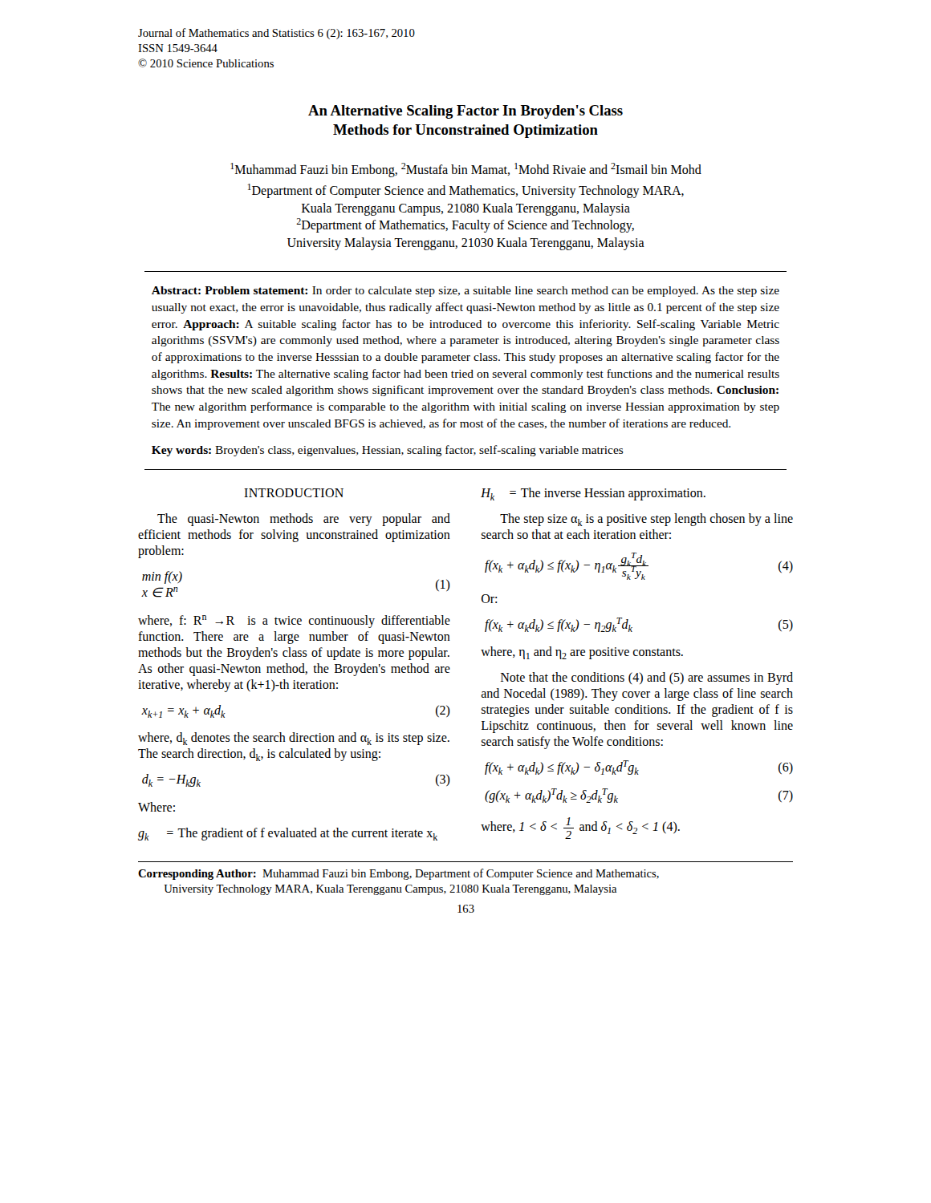Journal of Mathematics and Statistics 6 (2): 163-167, 2010
ISSN 1549-3644
© 2010 Science Publications
An Alternative Scaling Factor In Broyden's Class
Methods for Unconstrained Optimization
1Muhammad Fauzi bin Embong, 2Mustafa bin Mamat, 1Mohd Rivaie and 2Ismail bin Mohd
1Department of Computer Science and Mathematics, University Technology MARA,
Kuala Terengganu Campus, 21080 Kuala Terengganu, Malaysia
2Department of Mathematics, Faculty of Science and Technology,
University Malaysia Terengganu, 21030 Kuala Terengganu, Malaysia
Abstract: Problem statement: In order to calculate step size, a suitable line search method can be employed. As the step size usually not exact, the error is unavoidable, thus radically affect quasi-Newton method by as little as 0.1 percent of the step size error. Approach: A suitable scaling factor has to be introduced to overcome this inferiority. Self-scaling Variable Metric algorithms (SSVM's) are commonly used method, where a parameter is introduced, altering Broyden's single parameter class of approximations to the inverse Hesssian to a double parameter class. This study proposes an alternative scaling factor for the algorithms. Results: The alternative scaling factor had been tried on several commonly test functions and the numerical results shows that the new scaled algorithm shows significant improvement over the standard Broyden's class methods. Conclusion: The new algorithm performance is comparable to the algorithm with initial scaling on inverse Hessian approximation by step size. An improvement over unscaled BFGS is achieved, as for most of the cases, the number of iterations are reduced.
Key words: Broyden's class, eigenvalues, Hessian, scaling factor, self-scaling variable matrices
INTRODUCTION
The quasi-Newton methods are very popular and efficient methods for solving unconstrained optimization problem:
min f(x)
x ∈ Rn
(1)
where, f: Rn →R is a twice continuously differentiable function. There are a large number of quasi-Newton methods but the Broyden's class of update is more popular. As other quasi-Newton method, the Broyden's method are iterative, whereby at (k+1)-th iteration:
xk+1 = xk + αkdk
(2)
where, dk denotes the search direction and αk is its step size. The search direction, dk, is calculated by using:
dk = −Hkgk
(3)
Where:
gk
=
The gradient of f evaluated at the current iterate xk
Hk
=
The inverse Hessian approximation.
The step size αk is a positive step length chosen by a line search so that at each iteration either:
f(xk + αkdk) ≤ f(xk) − η1αk gkTdk skTyk
(4)
Or:
f(xk + αkdk) ≤ f(xk) − η2gkTdk
(5)
where, η1 and η2 are positive constants.
Note that the conditions (4) and (5) are assumes in Byrd and Nocedal (1989). They cover a large class of line search strategies under suitable conditions. If the gradient of f is Lipschitz continuous, then for several well known line search satisfy the Wolfe conditions:
f(xk + αkdk) ≤ f(xk) − δ1αkdTgk
(6)
(g(xk + αkdk)Tdk ≥ δ2dkTgk
(7)
where, 1 < δ < 12 and δ1 < δ2 < 1 (4).
Corresponding Author: Muhammad Fauzi bin Embong, Department of Computer Science and Mathematics,
University Technology MARA, Kuala Terengganu Campus, 21080 Kuala Terengganu, Malaysia
163